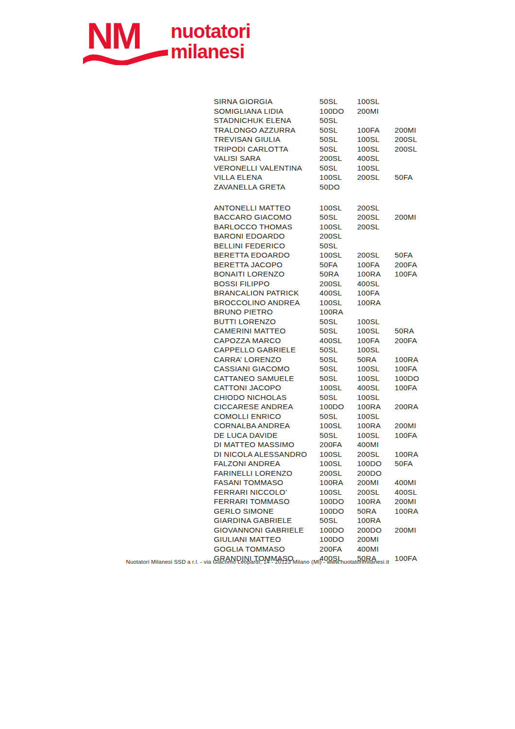NM
nuotatori
milanesi
| SIRNA GIORGIA | 50SL | 100SL | |
| SOMIGLIANA LIDIA | 100DO | 200MI | |
| STADNICHUK ELENA | 50SL | | |
| TRALONGO AZZURRA | 50SL | 100FA | 200MI |
| TREVISAN GIULIA | 50SL | 100SL | 200SL |
| TRIPODI CARLOTTA | 50SL | 100SL | 200SL |
| VALISI SARA | 200SL | 400SL | |
| VERONELLI VALENTINA | 50SL | 100SL | |
| VILLA ELENA | 100SL | 200SL | 50FA |
| ZAVANELLA GRETA | 50DO | | |
| ANTONELLI MATTEO | 100SL | 200SL | |
| BACCARO GIACOMO | 50SL | 200SL | 200MI |
| BARLOCCO THOMAS | 100SL | 200SL | |
| BARONI EDOARDO | 200SL | | |
| BELLINI FEDERICO | 50SL | | |
| BERETTA EDOARDO | 100SL | 200SL | 50FA |
| BERETTA JACOPO | 50FA | 100FA | 200FA |
| BONAITI LORENZO | 50RA | 100RA | 100FA |
| BOSSI FILIPPO | 200SL | 400SL | |
| BRANCALION PATRICK | 400SL | 100FA | |
| BROCCOLINO ANDREA | 100SL | 100RA | |
| BRUNO PIETRO | 100RA | | |
| BUTTI LORENZO | 50SL | 100SL | |
| CAMERINI MATTEO | 50SL | 100SL | 50RA |
| CAPOZZA MARCO | 400SL | 100FA | 200FA |
| CAPPELLO GABRIELE | 50SL | 100SL | |
| CARRA’ LORENZO | 50SL | 50RA | 100RA |
| CASSIANI GIACOMO | 50SL | 100SL | 100FA |
| CATTANEO SAMUELE | 50SL | 100SL | 100DO |
| CATTONI JACOPO | 100SL | 400SL | 100FA |
| CHIODO NICHOLAS | 50SL | 100SL | |
| CICCARESE ANDREA | 100DO | 100RA | 200RA |
| COMOLLI ENRICO | 50SL | 100SL | |
| CORNALBA ANDREA | 100SL | 100RA | 200MI |
| DE LUCA DAVIDE | 50SL | 100SL | 100FA |
| DI MATTEO MASSIMO | 200FA | 400MI | |
| DI NICOLA ALESSANDRO | 100SL | 200SL | 100RA |
| FALZONI ANDREA | 100SL | 100DO | 50FA |
| FARINELLI LORENZO | 200SL | 200DO | |
| FASANI TOMMASO | 100RA | 200MI | 400MI |
| FERRARI NICCOLO’ | 100SL | 200SL | 400SL |
| FERRARI TOMMASO | 100DO | 100RA | 200MI |
| GERLO SIMONE | 100DO | 50RA | 100RA |
| GIARDINA GABRIELE | 50SL | 100RA | |
| GIOVANNONI GABRIELE | 100DO | 200DO | 200MI |
| GIULIANI MATTEO | 100DO | 200MI | |
| GOGLIA TOMMASO | 200FA | 400MI | |
| GRANDINI TOMMASO | 400SL | 50RA | 100FA |
Nuotatori Milanesi SSD a r.l. - via Giacomo Leopardi, 14 - 20123 Milano (MI) - www.nuotatorimilanesi.it